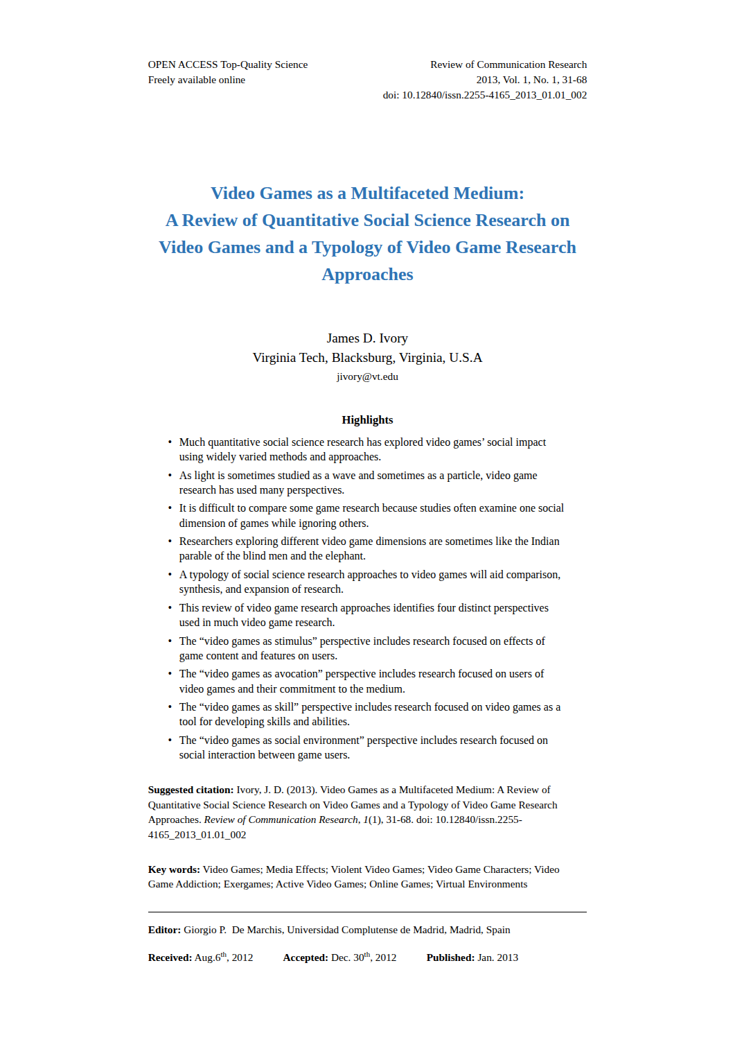OPEN ACCESS Top-Quality Science
Freely available online
Review of Communication Research
2013, Vol. 1, No. 1, 31-68
doi: 10.12840/issn.2255-4165_2013_01.01_002
Video Games as a Multifaceted Medium:
A Review of Quantitative Social Science Research on Video Games and a Typology of Video Game Research Approaches
James D. Ivory
Virginia Tech, Blacksburg, Virginia, U.S.A
jivory@vt.edu
Highlights
Much quantitative social science research has explored video games’ social impact using widely varied methods and approaches.
As light is sometimes studied as a wave and sometimes as a particle, video game research has used many perspectives.
It is difficult to compare some game research because studies often examine one social dimension of games while ignoring others.
Researchers exploring different video game dimensions are sometimes like the Indian parable of the blind men and the elephant.
A typology of social science research approaches to video games will aid comparison, synthesis, and expansion of research.
This review of video game research approaches identifies four distinct perspectives used in much video game research.
The “video games as stimulus” perspective includes research focused on effects of game content and features on users.
The “video games as avocation” perspective includes research focused on users of video games and their commitment to the medium.
The “video games as skill” perspective includes research focused on video games as a tool for developing skills and abilities.
The “video games as social environment” perspective includes research focused on social interaction between game users.
Suggested citation: Ivory, J. D. (2013). Video Games as a Multifaceted Medium: A Review of Quantitative Social Science Research on Video Games and a Typology of Video Game Research Approaches. Review of Communication Research, 1(1), 31-68. doi: 10.12840/issn.2255-4165_2013_01.01_002
Key words: Video Games; Media Effects; Violent Video Games; Video Game Characters; Video Game Addiction; Exergames; Active Video Games; Online Games; Virtual Environments
Editor: Giorgio P. De Marchis, Universidad Complutense de Madrid, Madrid, Spain
Received: Aug.6th, 2012
Accepted: Dec. 30th, 2012
Published: Jan. 2013